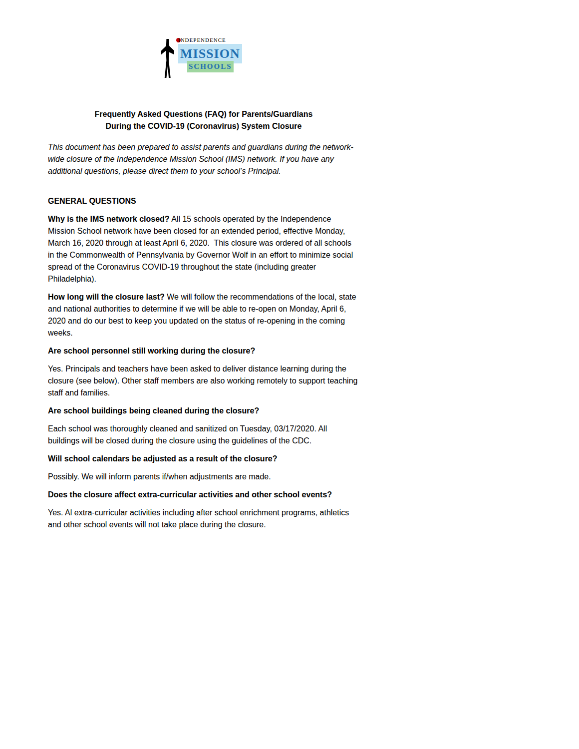INDEPENDENCE MISSION SCHOOLS
Frequently Asked Questions (FAQ) for Parents/Guardians
During the COVID-19 (Coronavirus) System Closure
This document has been prepared to assist parents and guardians during the network-wide closure of the Independence Mission School (IMS) network. If you have any additional questions, please direct them to your school’s Principal.
GENERAL QUESTIONS
Why is the IMS network closed? All 15 schools operated by the Independence Mission School network have been closed for an extended period, effective Monday, March 16, 2020 through at least April 6, 2020. This closure was ordered of all schools in the Commonwealth of Pennsylvania by Governor Wolf in an effort to minimize social spread of the Coronavirus COVID-19 throughout the state (including greater Philadelphia).
How long will the closure last? We will follow the recommendations of the local, state and national authorities to determine if we will be able to re-open on Monday, April 6, 2020 and do our best to keep you updated on the status of re-opening in the coming weeks.
Are school personnel still working during the closure?
Yes. Principals and teachers have been asked to deliver distance learning during the closure (see below). Other staff members are also working remotely to support teaching staff and families.
Are school buildings being cleaned during the closure?
Each school was thoroughly cleaned and sanitized on Tuesday, 03/17/2020. All buildings will be closed during the closure using the guidelines of the CDC.
Will school calendars be adjusted as a result of the closure?
Possibly. We will inform parents if/when adjustments are made.
Does the closure affect extra-curricular activities and other school events?
Yes. Al extra-curricular activities including after school enrichment programs, athletics and other school events will not take place during the closure.